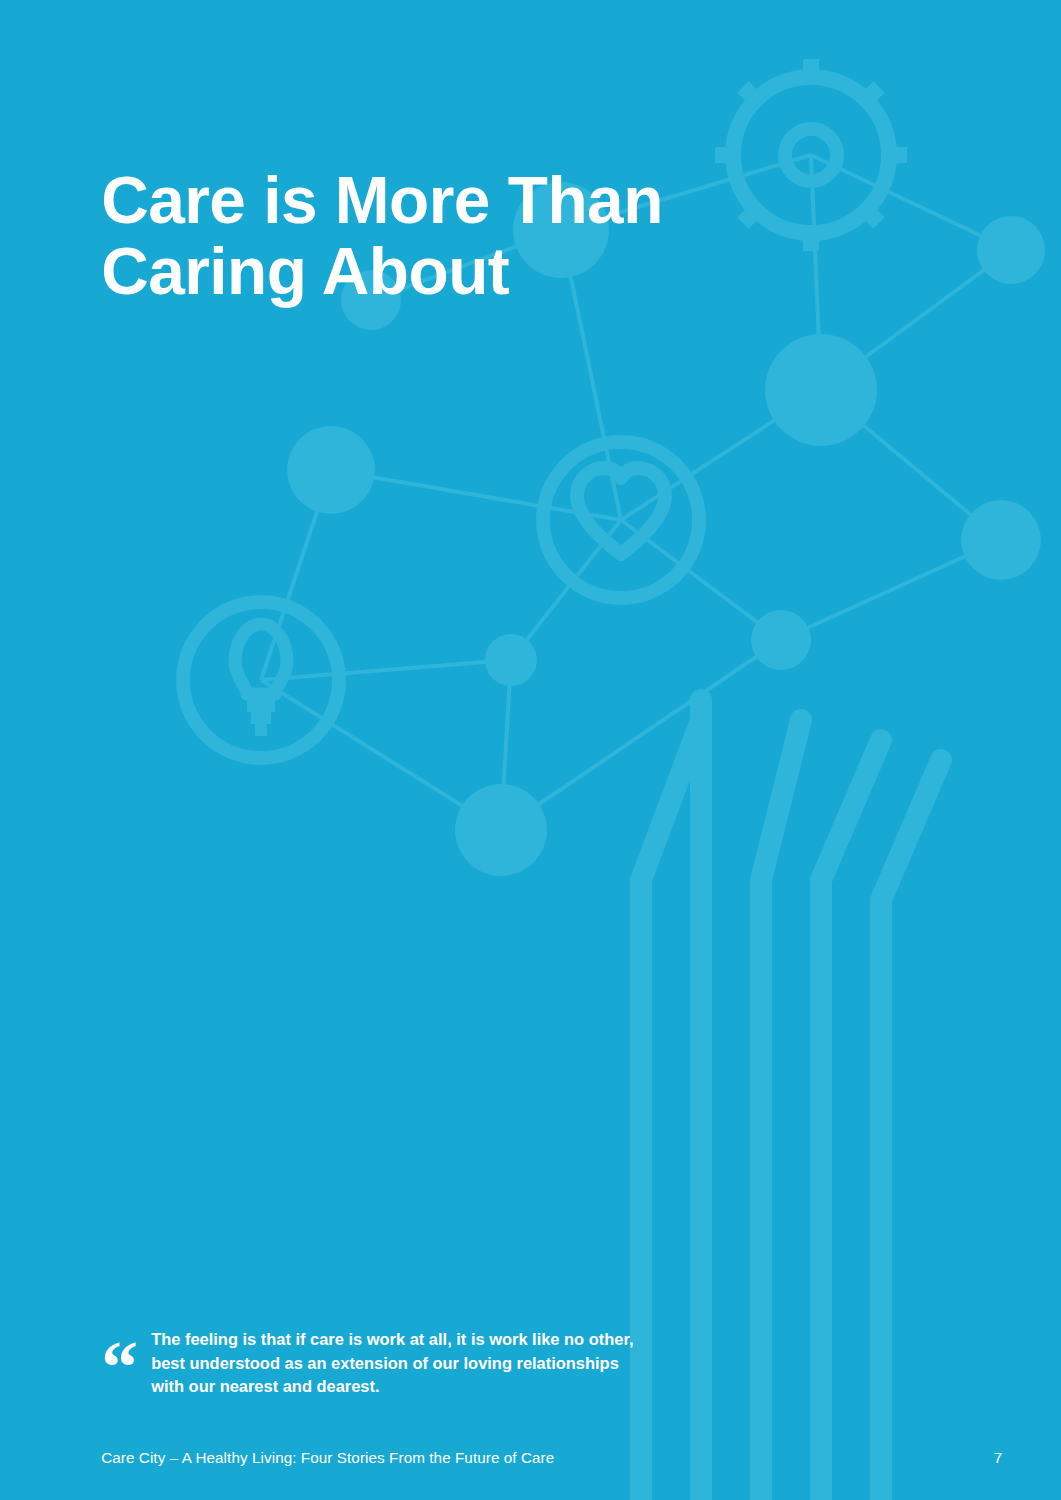Care is More Than
Caring About
“
The feeling is that if care is work at all, it is work like no other, best understood as an extension of our loving relationships with our nearest and dearest.
Care City – A Healthy Living: Four Stories From the Future of Care 7